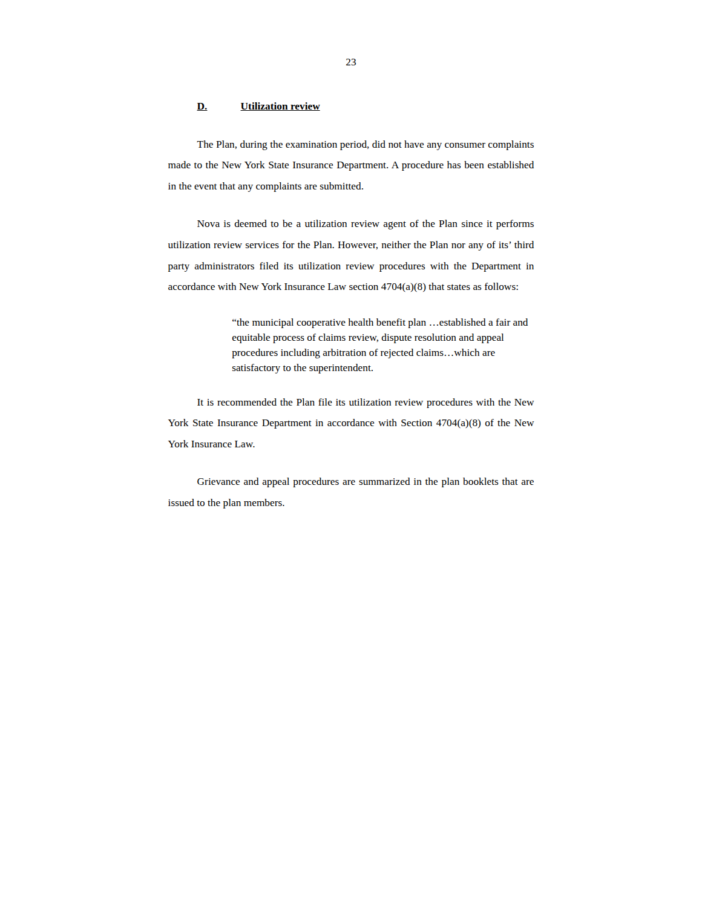23
D. Utilization review
The Plan, during the examination period, did not have any consumer complaints made to the New York State Insurance Department. A procedure has been established in the event that any complaints are submitted.
Nova is deemed to be a utilization review agent of the Plan since it performs utilization review services for the Plan. However, neither the Plan nor any of its’ third party administrators filed its utilization review procedures with the Department in accordance with New York Insurance Law section 4704(a)(8) that states as follows:
“the municipal cooperative health benefit plan …established a fair and equitable process of claims review, dispute resolution and appeal procedures including arbitration of rejected claims…which are satisfactory to the superintendent.
It is recommended the Plan file its utilization review procedures with the New York State Insurance Department in accordance with Section 4704(a)(8) of the New York Insurance Law.
Grievance and appeal procedures are summarized in the plan booklets that are issued to the plan members.